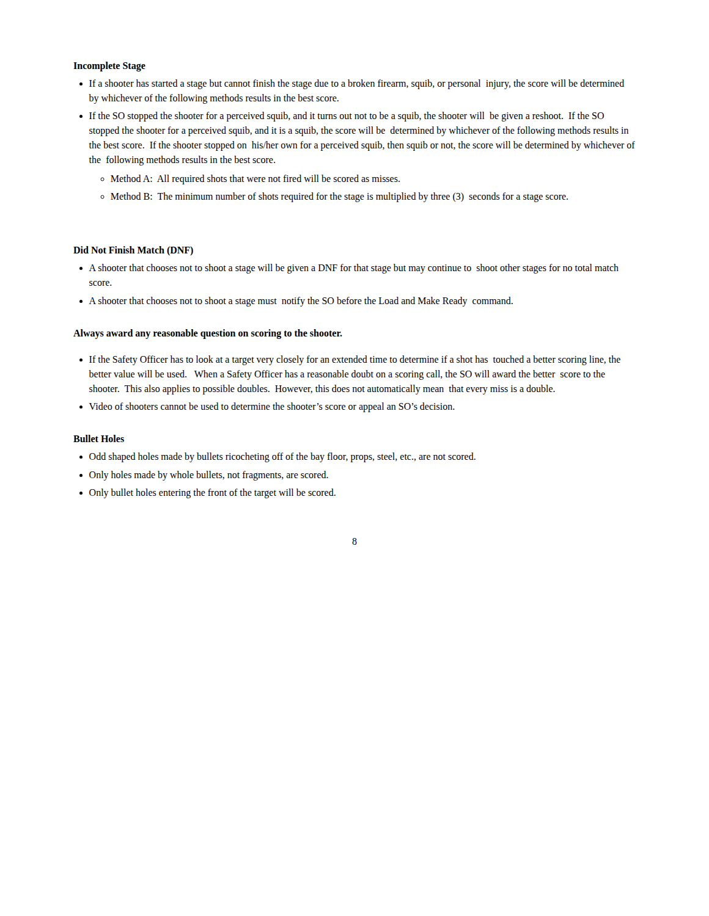Incomplete Stage
If a shooter has started a stage but cannot finish the stage due to a broken firearm, squib, or personal injury, the score will be determined by whichever of the following methods results in the best score.
If the SO stopped the shooter for a perceived squib, and it turns out not to be a squib, the shooter will be given a reshoot. If the SO stopped the shooter for a perceived squib, and it is a squib, the score will be determined by whichever of the following methods results in the best score. If the shooter stopped on his/her own for a perceived squib, then squib or not, the score will be determined by whichever of the following methods results in the best score.
Method A: All required shots that were not fired will be scored as misses.
Method B: The minimum number of shots required for the stage is multiplied by three (3) seconds for a stage score.
Did Not Finish Match (DNF)
A shooter that chooses not to shoot a stage will be given a DNF for that stage but may continue to shoot other stages for no total match score.
A shooter that chooses not to shoot a stage must notify the SO before the Load and Make Ready command.
Always award any reasonable question on scoring to the shooter.
If the Safety Officer has to look at a target very closely for an extended time to determine if a shot has touched a better scoring line, the better value will be used. When a Safety Officer has a reasonable doubt on a scoring call, the SO will award the better score to the shooter. This also applies to possible doubles. However, this does not automatically mean that every miss is a double.
Video of shooters cannot be used to determine the shooter’s score or appeal an SO’s decision.
Bullet Holes
Odd shaped holes made by bullets ricocheting off of the bay floor, props, steel, etc., are not scored.
Only holes made by whole bullets, not fragments, are scored.
Only bullet holes entering the front of the target will be scored.
8